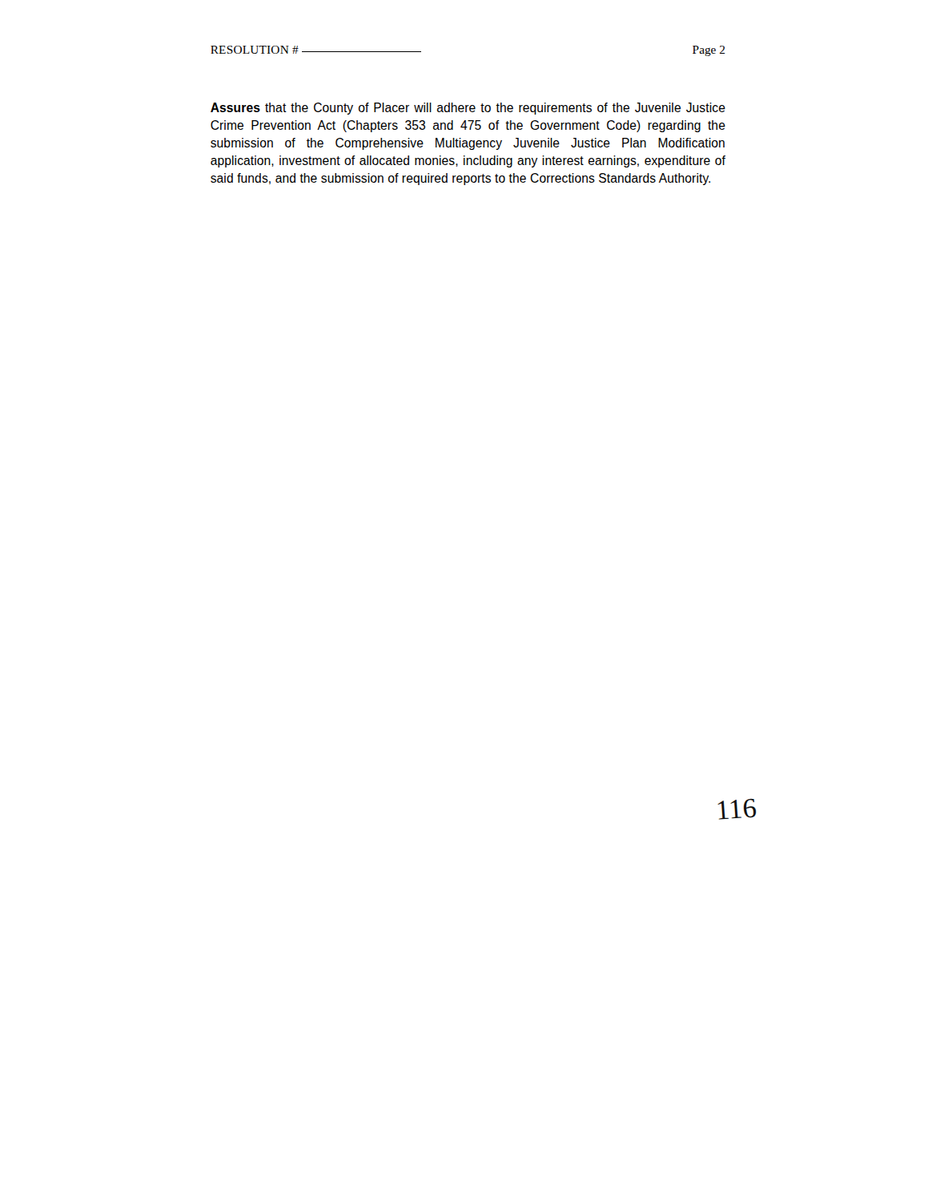RESOLUTION #
Page 2
Assures that the County of Placer will adhere to the requirements of the Juvenile Justice Crime Prevention Act (Chapters 353 and 475 of the Government Code) regarding the submission of the Comprehensive Multiagency Juvenile Justice Plan Modification application, investment of allocated monies, including any interest earnings, expenditure of said funds, and the submission of required reports to the Corrections Standards Authority.
116